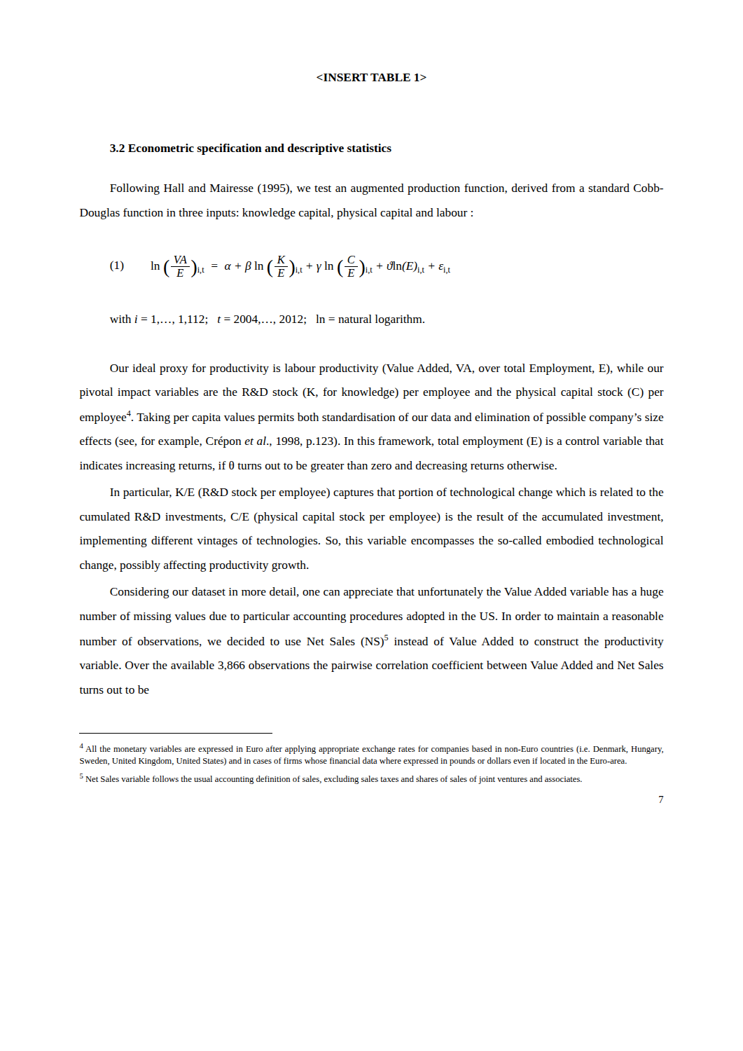<INSERT TABLE 1>
3.2 Econometric specification and descriptive statistics
Following Hall and Mairesse (1995), we test an augmented production function, derived from a standard Cobb-Douglas function in three inputs: knowledge capital, physical capital and labour :
(1) ln (VA E)i,t = α + β ln (KE)i,t + γ ln (CE)i,t + ϑln(E)i,t + εi,t
with i = 1,…, 1,112; t = 2004,…, 2012; ln = natural logarithm.
Our ideal proxy for productivity is labour productivity (Value Added, VA, over total Employment, E), while our pivotal impact variables are the R&D stock (K, for knowledge) per employee and the physical capital stock (C) per employee4. Taking per capita values permits both standardisation of our data and elimination of possible company’s size effects (see, for example, Crépon et al., 1998, p.123). In this framework, total employment (E) is a control variable that indicates increasing returns, if θ turns out to be greater than zero and decreasing returns otherwise.
In particular, K/E (R&D stock per employee) captures that portion of technological change which is related to the cumulated R&D investments, C/E (physical capital stock per employee) is the result of the accumulated investment, implementing different vintages of technologies. So, this variable encompasses the so-called embodied technological change, possibly affecting productivity growth.
Considering our dataset in more detail, one can appreciate that unfortunately the Value Added variable has a huge number of missing values due to particular accounting procedures adopted in the US. In order to maintain a reasonable number of observations, we decided to use Net Sales (NS)5 instead of Value Added to construct the productivity variable. Over the available 3,866 observations the pairwise correlation coefficient between Value Added and Net Sales turns out to be
4 All the monetary variables are expressed in Euro after applying appropriate exchange rates for companies based in non-Euro countries (i.e. Denmark, Hungary, Sweden, United Kingdom, United States) and in cases of firms whose financial data where expressed in pounds or dollars even if located in the Euro-area.
5 Net Sales variable follows the usual accounting definition of sales, excluding sales taxes and shares of sales of joint ventures and associates.
7